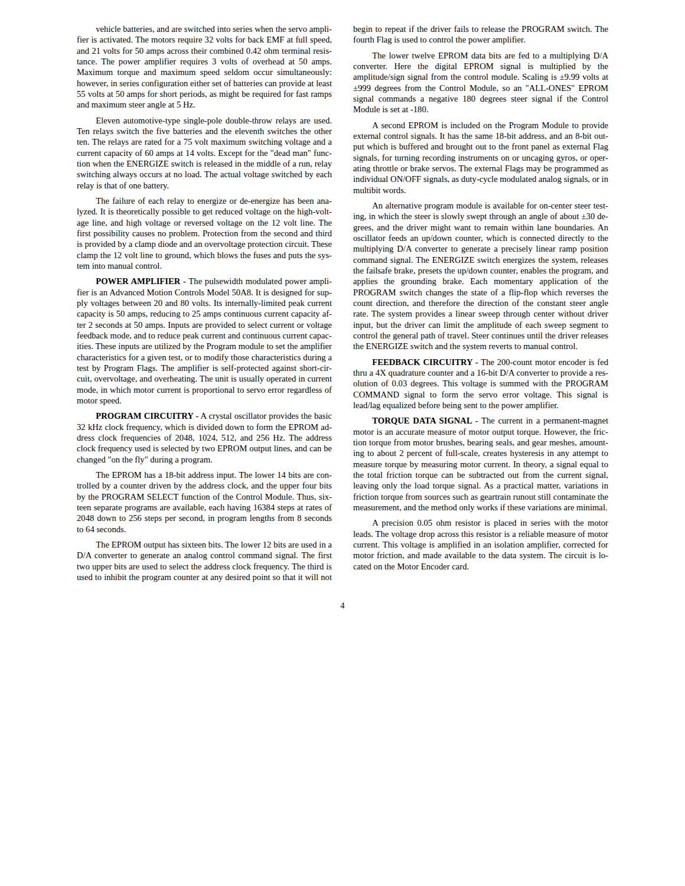vehicle batteries, and are switched into series when the servo amplifier is activated. The motors require 32 volts for back EMF at full speed, and 21 volts for 50 amps across their combined 0.42 ohm terminal resistance. The power amplifier requires 3 volts of overhead at 50 amps. Maximum torque and maximum speed seldom occur simultaneously: however, in series configuration either set of batteries can provide at least 55 volts at 50 amps for short periods, as might be required for fast ramps and maximum steer angle at 5 Hz.
Eleven automotive-type single-pole double-throw relays are used. Ten relays switch the five batteries and the eleventh switches the other ten. The relays are rated for a 75 volt maximum switching voltage and a current capacity of 60 amps at 14 volts. Except for the "dead man" function when the ENERGIZE switch is released in the middle of a run, relay switching always occurs at no load. The actual voltage switched by each relay is that of one battery.
The failure of each relay to energize or de-energize has been analyzed. It is theoretically possible to get reduced voltage on the high-voltage line, and high voltage or reversed voltage on the 12 volt line. The first possibility causes no problem. Protection from the second and third is provided by a clamp diode and an overvoltage protection circuit. These clamp the 12 volt line to ground, which blows the fuses and puts the system into manual control.
POWER AMPLIFIER - The pulsewidth modulated power amplifier is an Advanced Motion Controls Model 50A8. It is designed for supply voltages between 20 and 80 volts. Its internally-limited peak current capacity is 50 amps, reducing to 25 amps continuous current capacity after 2 seconds at 50 amps. Inputs are provided to select current or voltage feedback mode, and to reduce peak current and continuous current capacities. These inputs are utilized by the Program module to set the amplifier characteristics for a given test, or to modify those characteristics during a test by Program Flags. The amplifier is self-protected against short-circuit, overvoltage, and overheating. The unit is usually operated in current mode, in which motor current is proportional to servo error regardless of motor speed.
PROGRAM CIRCUITRY - A crystal oscillator provides the basic 32 kHz clock frequency, which is divided down to form the EPROM address clock frequencies of 2048, 1024, 512, and 256 Hz. The address clock frequency used is selected by two EPROM output lines, and can be changed "on the fly" during a program.
The EPROM has a 18-bit address input. The lower 14 bits are controlled by a counter driven by the address clock, and the upper four bits by the PROGRAM SELECT function of the Control Module. Thus, sixteen separate programs are available, each having 16384 steps at rates of 2048 down to 256 steps per second, in program lengths from 8 seconds to 64 seconds.
The EPROM output has sixteen bits. The lower 12 bits are used in a D/A converter to generate an analog control command signal. The first two upper bits are used to select the address clock frequency. The third is used to inhibit the program counter at any desired point so that it will not begin to repeat if the driver fails to release the PROGRAM switch. The fourth Flag is used to control the power amplifier.
The lower twelve EPROM data bits are fed to a multiplying D/A converter. Here the digital EPROM signal is multiplied by the amplitude/sign signal from the control module. Scaling is ±9.99 volts at ±999 degrees from the Control Module, so an "ALL-ONES" EPROM signal commands a negative 180 degrees steer signal if the Control Module is set at -180.
A second EPROM is included on the Program Module to provide external control signals. It has the same 18-bit address, and an 8-bit output which is buffered and brought out to the front panel as external Flag signals, for turning recording instruments on or uncaging gyros, or operating throttle or brake servos. The external Flags may be programmed as individual ON/OFF signals, as duty-cycle modulated analog signals, or in multibit words.
An alternative program module is available for on-center steer testing, in which the steer is slowly swept through an angle of about ±30 degrees, and the driver might want to remain within lane boundaries. An oscillator feeds an up/down counter, which is connected directly to the multiplying D/A converter to generate a precisely linear ramp position command signal. The ENERGIZE switch energizes the system, releases the failsafe brake, presets the up/down counter, enables the program, and applies the grounding brake. Each momentary application of the PROGRAM switch changes the state of a flip-flop which reverses the count direction, and therefore the direction of the constant steer angle rate. The system provides a linear sweep through center without driver input, but the driver can limit the amplitude of each sweep segment to control the general path of travel. Steer continues until the driver releases the ENERGIZE switch and the system reverts to manual control.
FEEDBACK CIRCUITRY - The 200-count motor encoder is fed thru a 4X quadrature counter and a 16-bit D/A converter to provide a resolution of 0.03 degrees. This voltage is summed with the PROGRAM COMMAND signal to form the servo error voltage. This signal is lead/lag equalized before being sent to the power amplifier.
TORQUE DATA SIGNAL - The current in a permanent-magnet motor is an accurate measure of motor output torque. However, the friction torque from motor brushes, bearing seals, and gear meshes, amounting to about 2 percent of full-scale, creates hysteresis in any attempt to measure torque by measuring motor current. In theory, a signal equal to the total friction torque can be subtracted out from the current signal, leaving only the load torque signal. As a practical matter, variations in friction torque from sources such as geartrain runout still contaminate the measurement, and the method only works if these variations are minimal.
A precision 0.05 ohm resistor is placed in series with the motor leads. The voltage drop across this resistor is a reliable measure of motor current. This voltage is amplified in an isolation amplifier, corrected for motor friction, and made available to the data system. The circuit is located on the Motor Encoder card.
4